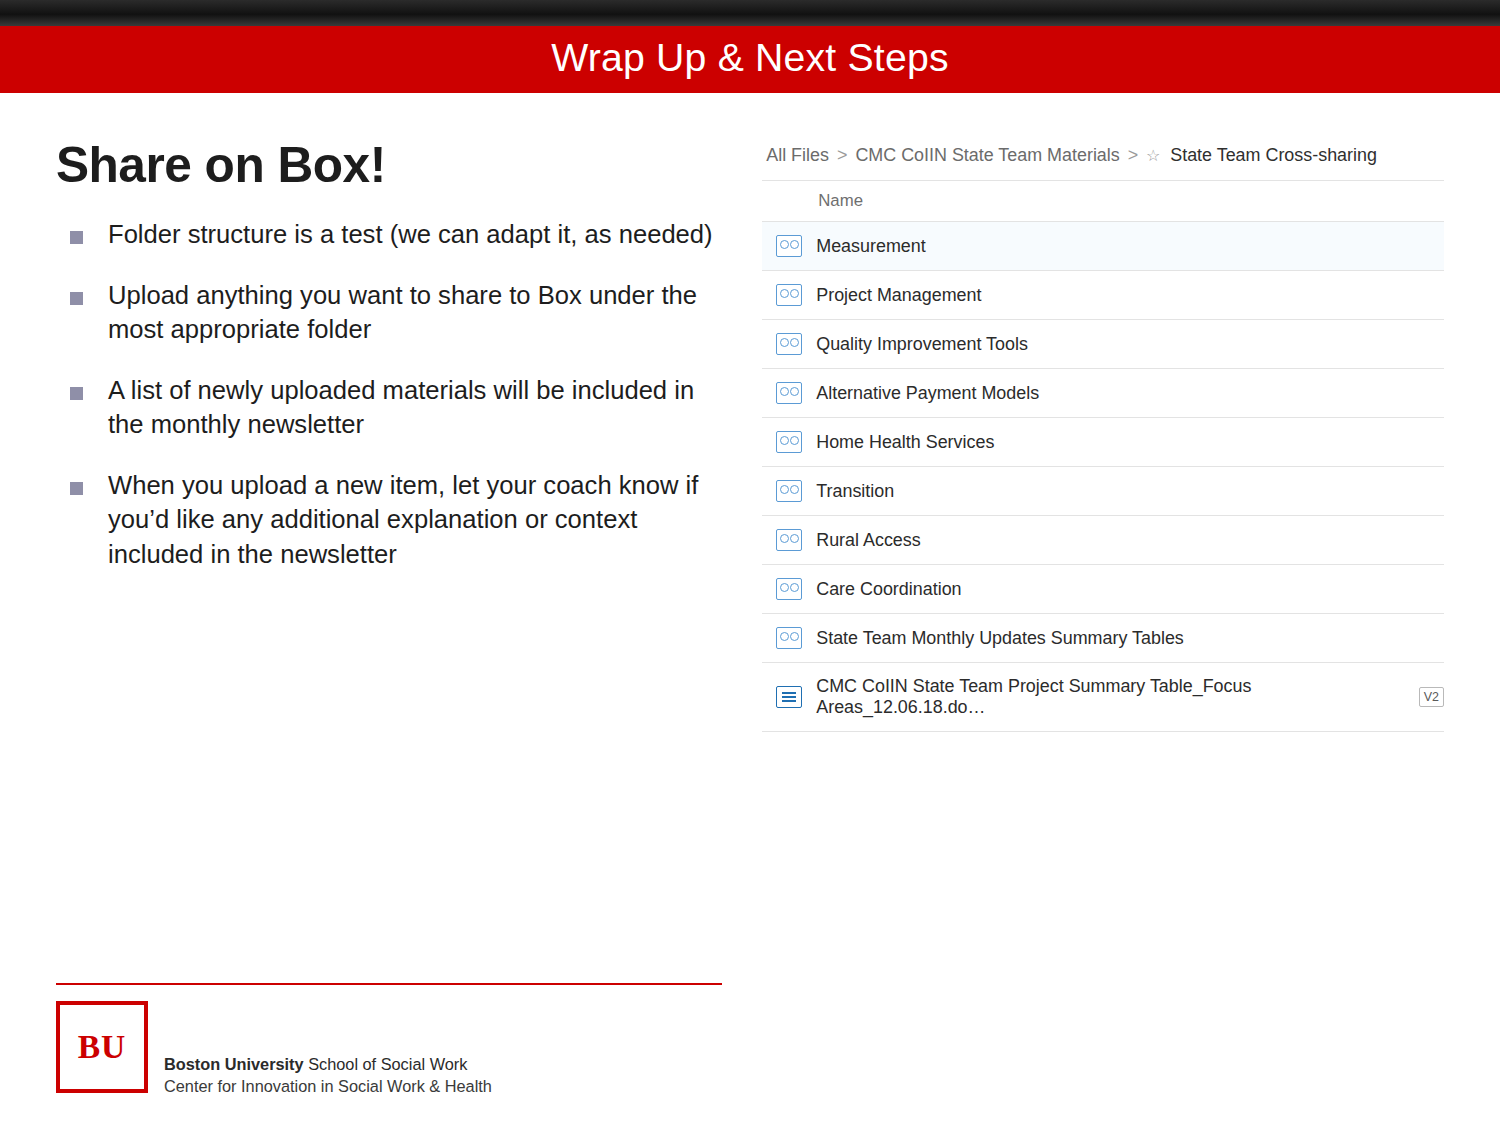Wrap Up & Next Steps
Share on Box!
Folder structure is a test (we can adapt it, as needed)
Upload anything you want to share to Box under the most appropriate folder
A list of newly uploaded materials will be included in the monthly newsletter
When you upload a new item, let your coach know if you’d like any additional explanation or context included in the newsletter
All Files > CMC CoIIN State Team Materials > ☆ State Team Cross-sharing
Name
Measurement
Project Management
Quality Improvement Tools
Alternative Payment Models
Home Health Services
Transition
Rural Access
Care Coordination
State Team Monthly Updates Summary Tables
CMC CoIIN State Team Project Summary Table_Focus Areas_12.06.18.do… V2
BU
Boston University School of Social Work
Center for Innovation in Social Work & Health